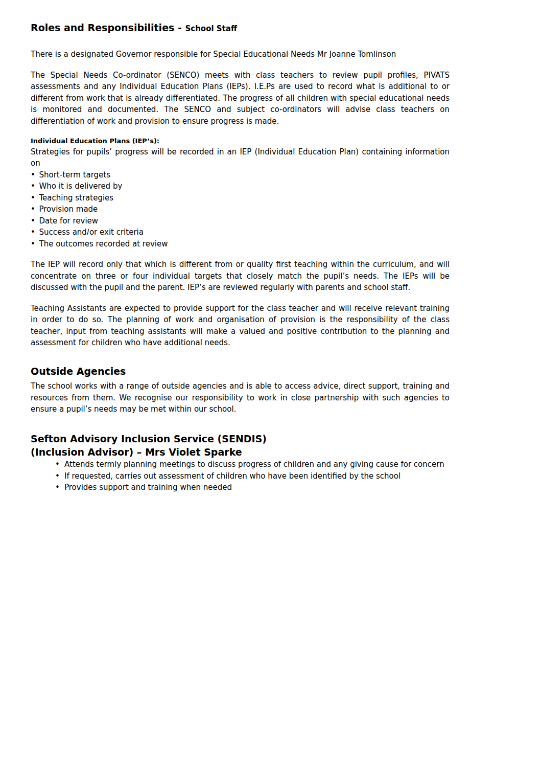Roles and Responsibilities - School Staff
There is a designated Governor responsible for Special Educational Needs Mr Joanne Tomlinson
The Special Needs Co-ordinator (SENCO) meets with class teachers to review pupil profiles, PIVATS assessments and any Individual Education Plans (IEPs). I.E.Ps are used to record what is additional to or different from work that is already differentiated. The progress of all children with special educational needs is monitored and documented. The SENCO and subject co-ordinators will advise class teachers on differentiation of work and provision to ensure progress is made.
Individual Education Plans (IEP’s):
Strategies for pupils’ progress will be recorded in an IEP (Individual Education Plan) containing information on
Short-term targets
Who it is delivered by
Teaching strategies
Provision made
Date for review
Success and/or exit criteria
The outcomes recorded at review
The IEP will record only that which is different from or quality first teaching within the curriculum, and will concentrate on three or four individual targets that closely match the pupil’s needs. The IEPs will be discussed with the pupil and the parent. IEP’s are reviewed regularly with parents and school staff.
Teaching Assistants are expected to provide support for the class teacher and will receive relevant training in order to do so. The planning of work and organisation of provision is the responsibility of the class teacher, input from teaching assistants will make a valued and positive contribution to the planning and assessment for children who have additional needs.
Outside Agencies
The school works with a range of outside agencies and is able to access advice, direct support, training and resources from them. We recognise our responsibility to work in close partnership with such agencies to ensure a pupil’s needs may be met within our school.
Sefton Advisory Inclusion Service (SENDIS)
(Inclusion Advisor) – Mrs Violet Sparke
Attends termly planning meetings to discuss progress of children and any giving cause for concern
If requested, carries out assessment of children who have been identified by the school
Provides support and training when needed